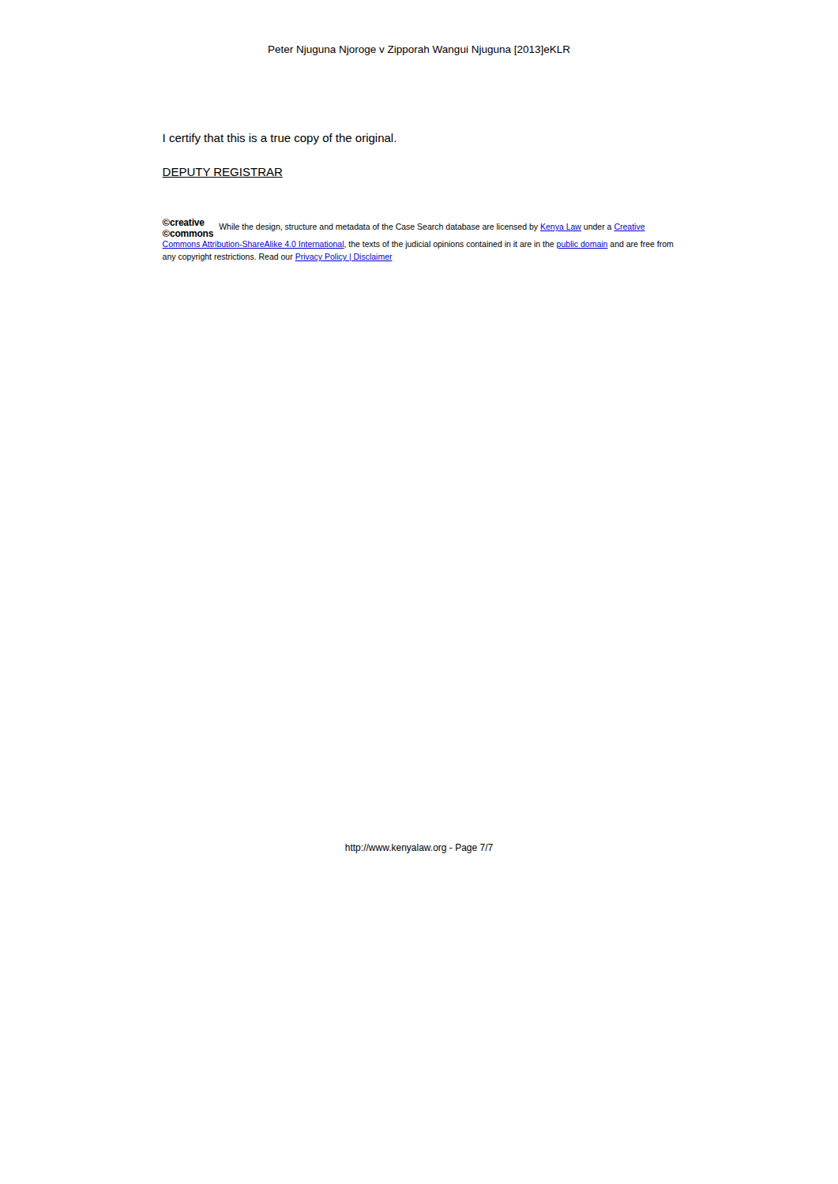Peter Njuguna Njoroge v Zipporah Wangui Njuguna [2013]eKLR
I certify that this is a true copy of the original.
DEPUTY REGISTRAR
©creative
©commons While the design, structure and metadata of the Case Search database are licensed by Kenya Law under a Creative Commons Attribution-ShareAlike 4.0 International, the texts of the judicial opinions contained in it are in the public domain and are free from any copyright restrictions. Read our Privacy Policy | Disclaimer
http://www.kenyalaw.org - Page 7/7